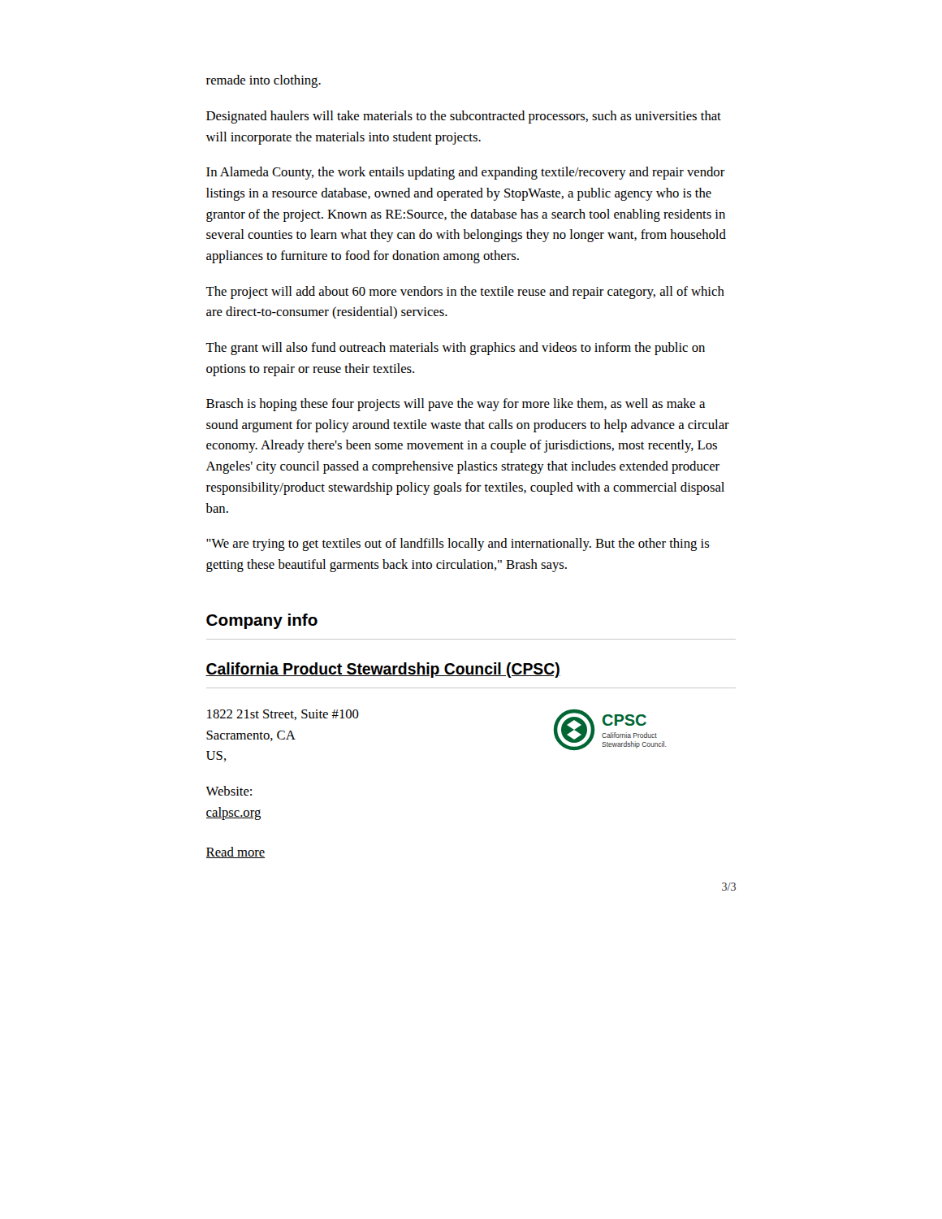remade into clothing.
Designated haulers will take materials to the subcontracted processors, such as universities that will incorporate the materials into student projects.
In Alameda County, the work entails updating and expanding textile/recovery and repair vendor listings in a resource database, owned and operated by StopWaste, a public agency who is the grantor of the project. Known as RE:Source, the database has a search tool enabling residents in several counties to learn what they can do with belongings they no longer want, from household appliances to furniture to food for donation among others.
The project will add about 60 more vendors in the textile reuse and repair category, all of which are direct-to-consumer (residential) services.
The grant will also fund outreach materials with graphics and videos to inform the public on options to repair or reuse their textiles.
Brasch is hoping these four projects will pave the way for more like them, as well as make a sound argument for policy around textile waste that calls on producers to help advance a circular economy. Already there's been some movement in a couple of jurisdictions, most recently, Los Angeles' city council passed a comprehensive plastics strategy that includes extended producer responsibility/product stewardship policy goals for textiles, coupled with a commercial disposal ban.
"We are trying to get textiles out of landfills locally and internationally. But the other thing is getting these beautiful garments back into circulation," Brash says.
Company info
California Product Stewardship Council (CPSC)
1822 21st Street, Suite #100
Sacramento, CA
US,
Website:
calpsc.org
Read more
3/3